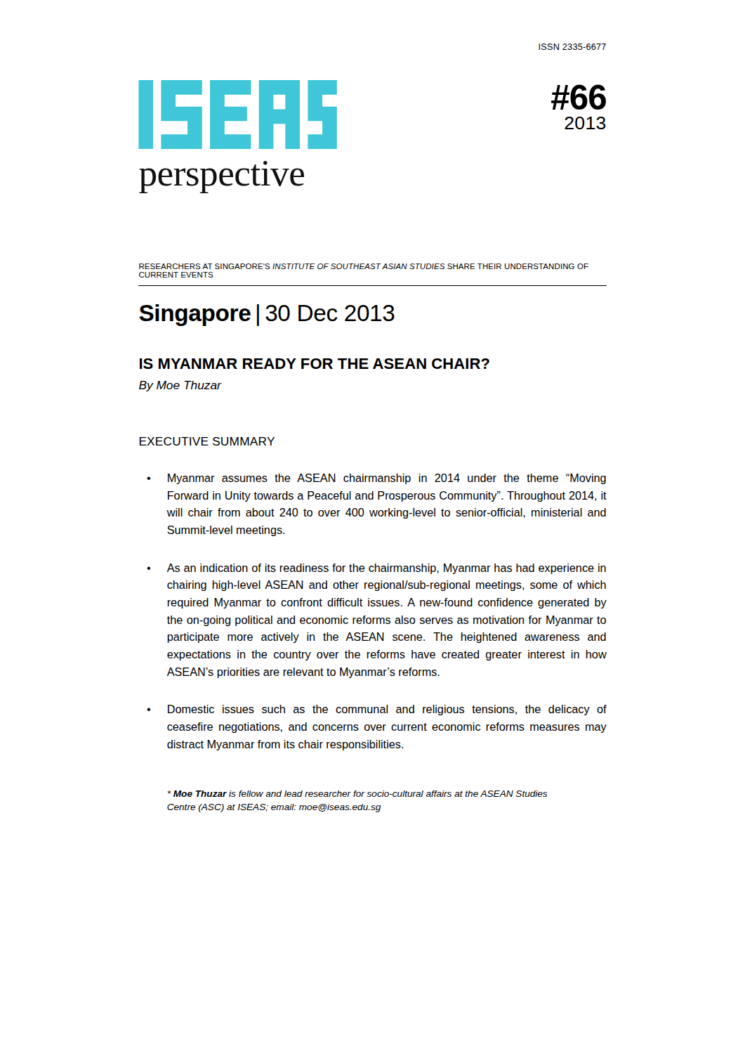ISSN 2335-6677
perspective
#66 2013
Researchers at Singapore's Institute of Southeast Asian Studies share their understanding of current events
Singapore|30 Dec 2013
Is Myanmar Ready for the ASEAN Chair?
By Moe Thuzar
Executive Summary
Myanmar assumes the ASEAN chairmanship in 2014 under the theme “Moving Forward in Unity towards a Peaceful and Prosperous Community”. Throughout 2014, it will chair from about 240 to over 400 working-level to senior-official, ministerial and Summit-level meetings.
As an indication of its readiness for the chairmanship, Myanmar has had experience in chairing high-level ASEAN and other regional/sub-regional meetings, some of which required Myanmar to confront difficult issues. A new-found confidence generated by the on-going political and economic reforms also serves as motivation for Myanmar to participate more actively in the ASEAN scene. The heightened awareness and expectations in the country over the reforms have created greater interest in how ASEAN’s priorities are relevant to Myanmar’s reforms.
Domestic issues such as the communal and religious tensions, the delicacy of ceasefire negotiations, and concerns over current economic reforms measures may distract Myanmar from its chair responsibilities.
* Moe Thuzar is fellow and lead researcher for socio-cultural affairs at the ASEAN Studies Centre (ASC) at ISEAS; email: moe@iseas.edu.sg